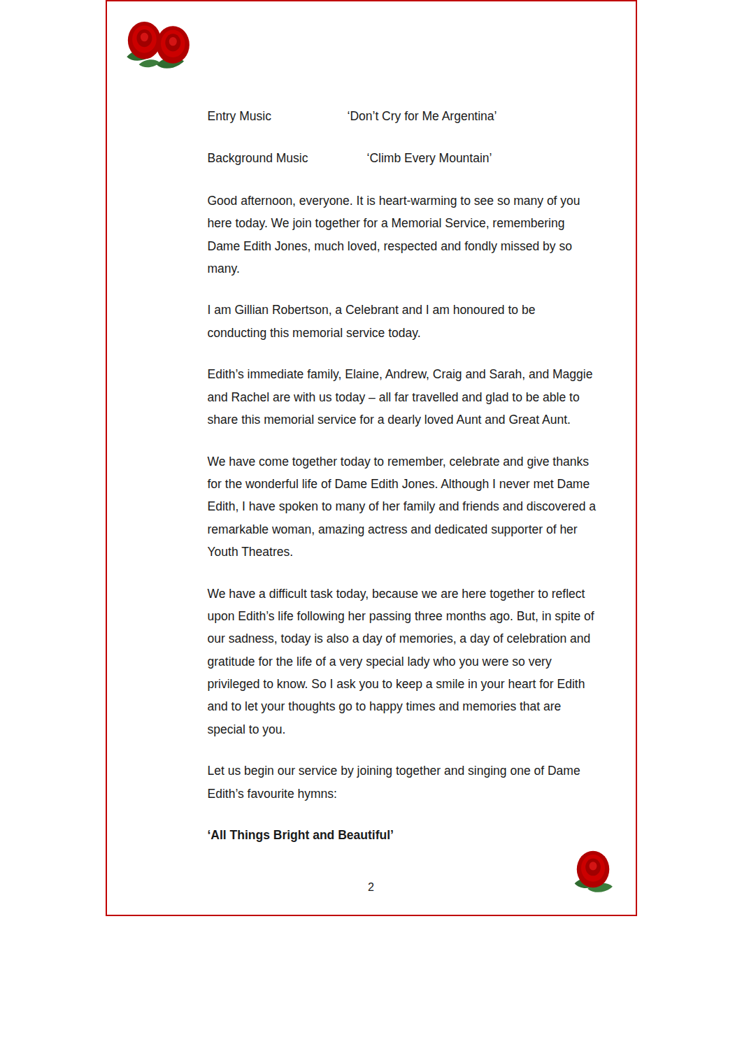Entry Music ‘Don’t Cry for Me Argentina’
Background Music ‘Climb Every Mountain’
Good afternoon, everyone. It is heart-warming to see so many of you here today. We join together for a Memorial Service, remembering Dame Edith Jones, much loved, respected and fondly missed by so many.
I am Gillian Robertson, a Celebrant and I am honoured to be conducting this memorial service today.
Edith’s immediate family, Elaine, Andrew, Craig and Sarah, and Maggie and Rachel are with us today – all far travelled and glad to be able to share this memorial service for a dearly loved Aunt and Great Aunt.
We have come together today to remember, celebrate and give thanks for the wonderful life of Dame Edith Jones. Although I never met Dame Edith, I have spoken to many of her family and friends and discovered a remarkable woman, amazing actress and dedicated supporter of her Youth Theatres.
We have a difficult task today, because we are here together to reflect upon Edith’s life following her passing three months ago. But, in spite of our sadness, today is also a day of memories, a day of celebration and gratitude for the life of a very special lady who you were so very privileged to know. So I ask you to keep a smile in your heart for Edith and to let your thoughts go to happy times and memories that are special to you.
Let us begin our service by joining together and singing one of Dame Edith’s favourite hymns:
‘All Things Bright and Beautiful’
2